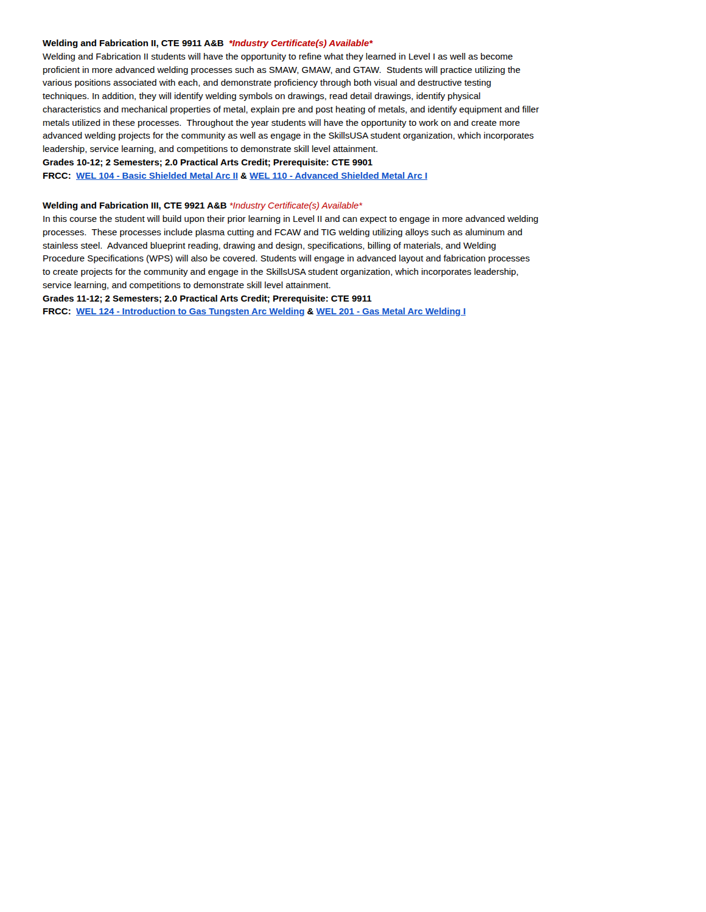Welding and Fabrication II, CTE 9911 A&B *Industry Certificate(s) Available*
Welding and Fabrication II students will have the opportunity to refine what they learned in Level I as well as become proficient in more advanced welding processes such as SMAW, GMAW, and GTAW. Students will practice utilizing the various positions associated with each, and demonstrate proficiency through both visual and destructive testing techniques. In addition, they will identify welding symbols on drawings, read detail drawings, identify physical characteristics and mechanical properties of metal, explain pre and post heating of metals, and identify equipment and filler metals utilized in these processes. Throughout the year students will have the opportunity to work on and create more advanced welding projects for the community as well as engage in the SkillsUSA student organization, which incorporates leadership, service learning, and competitions to demonstrate skill level attainment.
Grades 10-12; 2 Semesters; 2.0 Practical Arts Credit; Prerequisite: CTE 9901
FRCC: WEL 104 - Basic Shielded Metal Arc II & WEL 110 - Advanced Shielded Metal Arc I
Welding and Fabrication III, CTE 9921 A&B *Industry Certificate(s) Available*
In this course the student will build upon their prior learning in Level II and can expect to engage in more advanced welding processes. These processes include plasma cutting and FCAW and TIG welding utilizing alloys such as aluminum and stainless steel. Advanced blueprint reading, drawing and design, specifications, billing of materials, and Welding Procedure Specifications (WPS) will also be covered. Students will engage in advanced layout and fabrication processes to create projects for the community and engage in the SkillsUSA student organization, which incorporates leadership, service learning, and competitions to demonstrate skill level attainment.
Grades 11-12; 2 Semesters; 2.0 Practical Arts Credit; Prerequisite: CTE 9911
FRCC: WEL 124 - Introduction to Gas Tungsten Arc Welding & WEL 201 - Gas Metal Arc Welding I